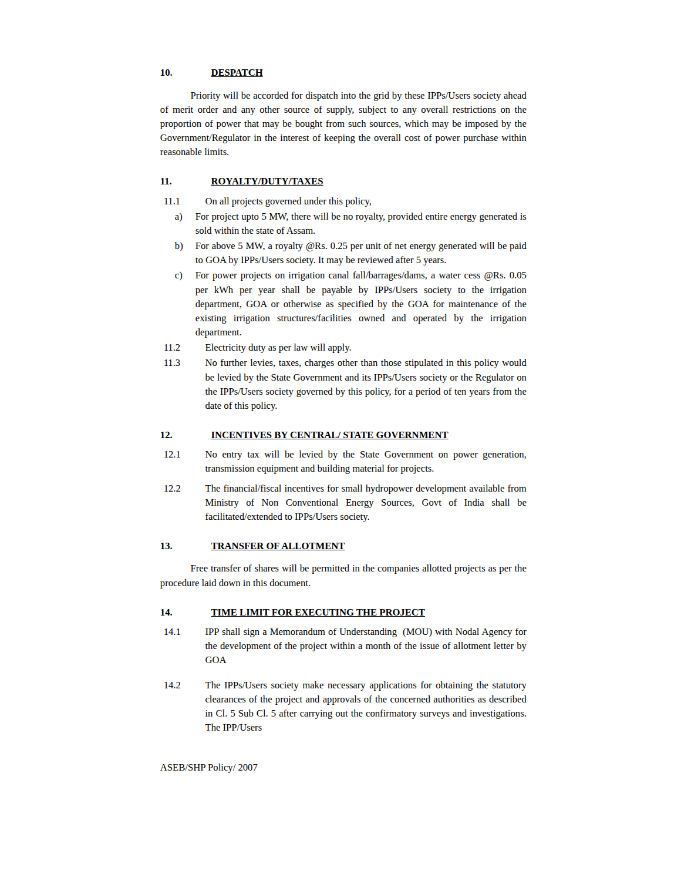10.
DESPATCH
Priority will be accorded for dispatch into the grid by these IPPs/Users society ahead of merit order and any other source of supply, subject to any overall restrictions on the proportion of power that may be bought from such sources, which may be imposed by the Government/Regulator in the interest of keeping the overall cost of power purchase within reasonable limits.
11.
ROYALTY/DUTY/TAXES
11.1
On all projects governed under this policy,
a)
For project upto 5 MW, there will be no royalty, provided entire energy generated is sold within the state of Assam.
b)
For above 5 MW, a royalty @Rs. 0.25 per unit of net energy generated will be paid to GOA by IPPs/Users society. It may be reviewed after 5 years.
c)
For power projects on irrigation canal fall/barrages/dams, a water cess @Rs. 0.05 per kWh per year shall be payable by IPPs/Users society to the irrigation department, GOA or otherwise as specified by the GOA for maintenance of the existing irrigation structures/facilities owned and operated by the irrigation department.
11.2
Electricity duty as per law will apply.
11.3
No further levies, taxes, charges other than those stipulated in this policy would be levied by the State Government and its IPPs/Users society or the Regulator on the IPPs/Users society governed by this policy, for a period of ten years from the date of this policy.
12.
INCENTIVES BY CENTRAL/ STATE GOVERNMENT
12.1
No entry tax will be levied by the State Government on power generation, transmission equipment and building material for projects.
12.2
The financial/fiscal incentives for small hydropower development available from Ministry of Non Conventional Energy Sources, Govt of India shall be facilitated/extended to IPPs/Users society.
13.
TRANSFER OF ALLOTMENT
Free transfer of shares will be permitted in the companies allotted projects as per the procedure laid down in this document.
14.
TIME LIMIT FOR EXECUTING THE PROJECT
14.1
IPP shall sign a Memorandum of Understanding (MOU) with Nodal Agency for the development of the project within a month of the issue of allotment letter by GOA
14.2
The IPPs/Users society make necessary applications for obtaining the statutory clearances of the project and approvals of the concerned authorities as described in Cl. 5 Sub Cl. 5 after carrying out the confirmatory surveys and investigations. The IPP/Users
ASEB/SHP Policy/ 2007